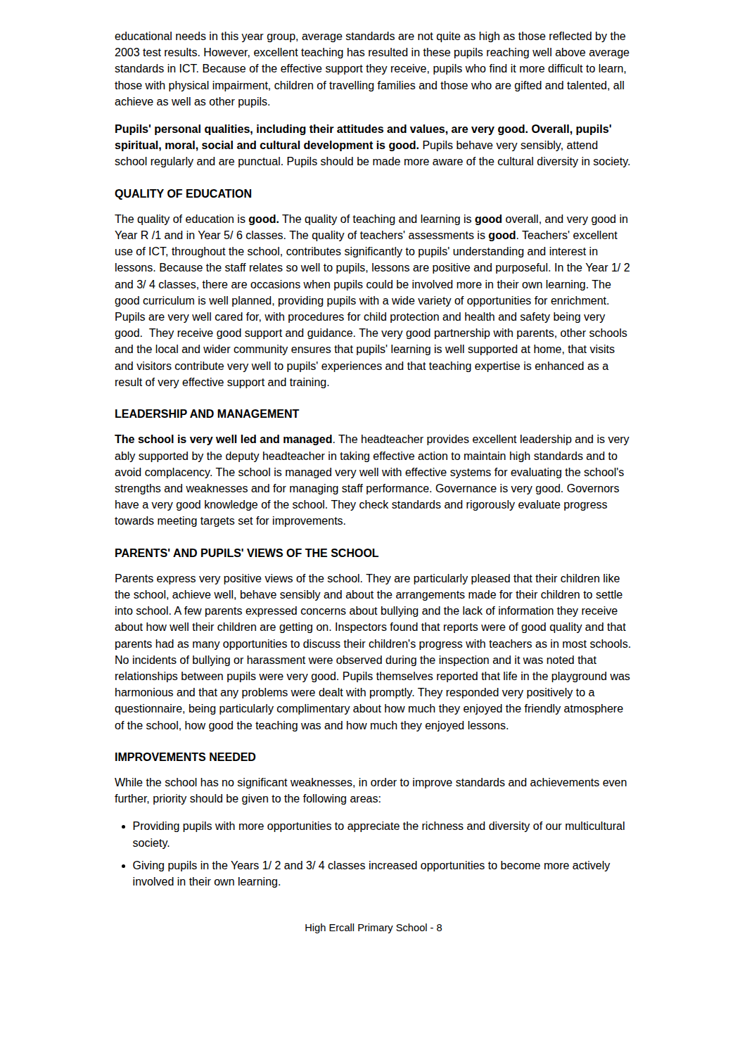educational needs in this year group, average standards are not quite as high as those reflected by the 2003 test results. However, excellent teaching has resulted in these pupils reaching well above average standards in ICT. Because of the effective support they receive, pupils who find it more difficult to learn, those with physical impairment, children of travelling families and those who are gifted and talented, all achieve as well as other pupils.
Pupils' personal qualities, including their attitudes and values, are very good. Overall, pupils' spiritual, moral, social and cultural development is good. Pupils behave very sensibly, attend school regularly and are punctual. Pupils should be made more aware of the cultural diversity in society.
QUALITY OF EDUCATION
The quality of education is good. The quality of teaching and learning is good overall, and very good in Year R /1 and in Year 5/ 6 classes. The quality of teachers' assessments is good. Teachers' excellent use of ICT, throughout the school, contributes significantly to pupils' understanding and interest in lessons. Because the staff relates so well to pupils, lessons are positive and purposeful. In the Year 1/ 2 and 3/ 4 classes, there are occasions when pupils could be involved more in their own learning. The good curriculum is well planned, providing pupils with a wide variety of opportunities for enrichment. Pupils are very well cared for, with procedures for child protection and health and safety being very good. They receive good support and guidance. The very good partnership with parents, other schools and the local and wider community ensures that pupils' learning is well supported at home, that visits and visitors contribute very well to pupils' experiences and that teaching expertise is enhanced as a result of very effective support and training.
LEADERSHIP AND MANAGEMENT
The school is very well led and managed. The headteacher provides excellent leadership and is very ably supported by the deputy headteacher in taking effective action to maintain high standards and to avoid complacency. The school is managed very well with effective systems for evaluating the school's strengths and weaknesses and for managing staff performance. Governance is very good. Governors have a very good knowledge of the school. They check standards and rigorously evaluate progress towards meeting targets set for improvements.
PARENTS' AND PUPILS' VIEWS OF THE SCHOOL
Parents express very positive views of the school. They are particularly pleased that their children like the school, achieve well, behave sensibly and about the arrangements made for their children to settle into school. A few parents expressed concerns about bullying and the lack of information they receive about how well their children are getting on. Inspectors found that reports were of good quality and that parents had as many opportunities to discuss their children's progress with teachers as in most schools. No incidents of bullying or harassment were observed during the inspection and it was noted that relationships between pupils were very good. Pupils themselves reported that life in the playground was harmonious and that any problems were dealt with promptly. They responded very positively to a questionnaire, being particularly complimentary about how much they enjoyed the friendly atmosphere of the school, how good the teaching was and how much they enjoyed lessons.
IMPROVEMENTS NEEDED
While the school has no significant weaknesses, in order to improve standards and achievements even further, priority should be given to the following areas:
Providing pupils with more opportunities to appreciate the richness and diversity of our multicultural society.
Giving pupils in the Years 1/ 2 and 3/ 4 classes increased opportunities to become more actively involved in their own learning.
High Ercall Primary School - 8